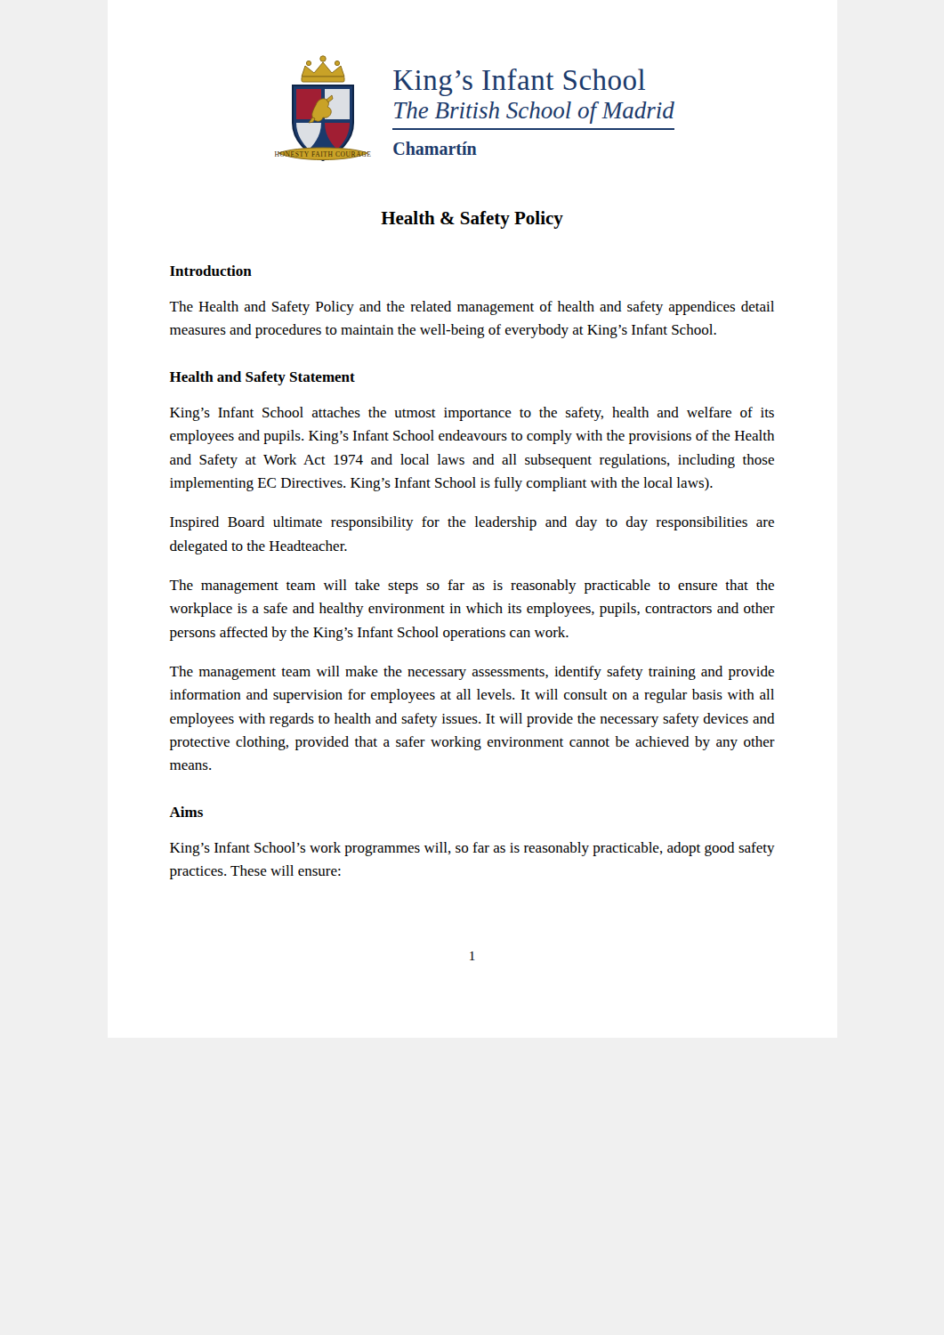HONESTY FAITH COURAGE
King’s Infant School
The British School of Madrid
Chamartín
Health & Safety Policy
Introduction
The Health and Safety Policy and the related management of health and safety appendices detail measures and procedures to maintain the well-being of everybody at King’s Infant School.
Health and Safety Statement
King’s Infant School attaches the utmost importance to the safety, health and welfare of its employees and pupils. King’s Infant School endeavours to comply with the provisions of the Health and Safety at Work Act 1974 and local laws and all subsequent regulations, including those implementing EC Directives. King’s Infant School is fully compliant with the local laws).
Inspired Board ultimate responsibility for the leadership and day to day responsibilities are delegated to the Headteacher.
The management team will take steps so far as is reasonably practicable to ensure that the workplace is a safe and healthy environment in which its employees, pupils, contractors and other persons affected by the King’s Infant School operations can work.
The management team will make the necessary assessments, identify safety training and provide information and supervision for employees at all levels. It will consult on a regular basis with all employees with regards to health and safety issues. It will provide the necessary safety devices and protective clothing, provided that a safer working environment cannot be achieved by any other means.
Aims
King’s Infant School’s work programmes will, so far as is reasonably practicable, adopt good safety practices. These will ensure:
1